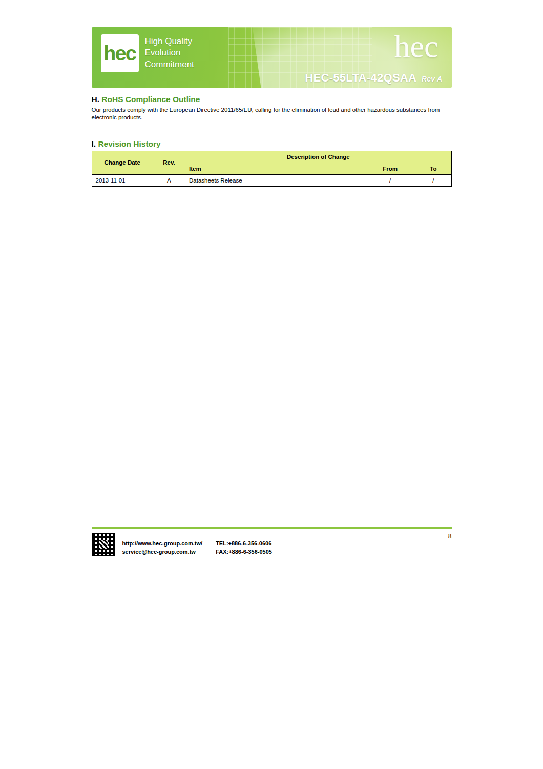hec
High Quality
Evolution
Commitment
hec
HEC-55LTA-42QSAA Rev A
H. RoHS Compliance Outline
Our products comply with the European Directive 2011/65/EU, calling for the elimination of lead and other hazardous substances from electronic products.
I. Revision History
| Change Date | Rev. | Description of Change |
| --- | --- | --- |
| Item | From | To |
| 2013-11-01 | A | Datasheets Release | / | / |
http://www.hec-group.com.tw/
service@hec-group.com.tw
TEL:+886-6-356-0606
FAX:+886-6-356-0505
8